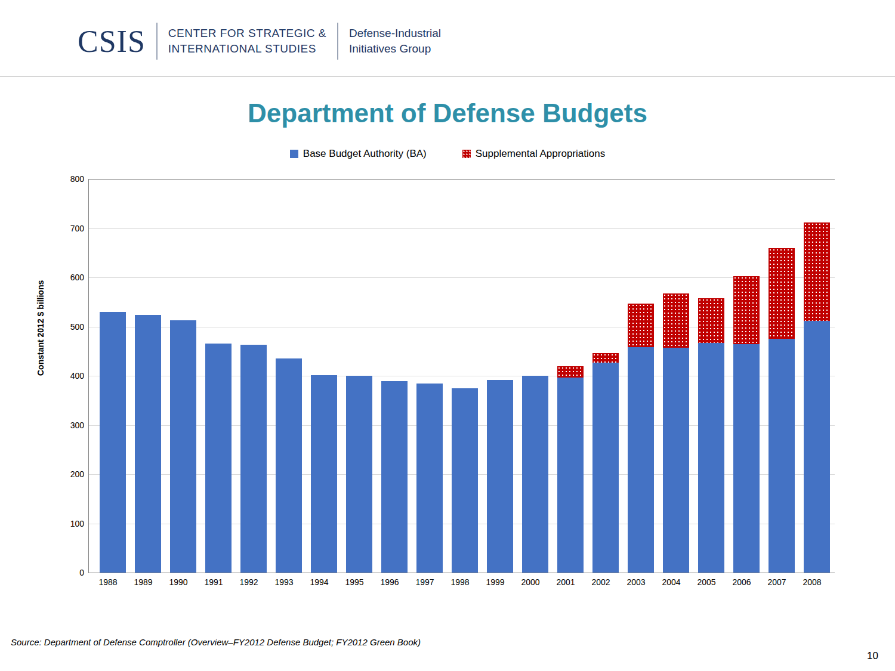CSIS
CENTER FOR STRATEGIC & INTERNATIONAL STUDIES
Defense-Industrial Initiatives Group
Department of Defense Budgets
Base Budget Authority (BA)
Supplemental Appropriations
Constant 2012 $ billions
800
700
600
500
400
300
200
100
0
1988
1989
1990
1991
1992
1993
1994
1995
1996
1997
1998
1999
2000
2001
2002
2003
2004
2005
2006
2007
2008
Source: Department of Defense Comptroller (Overview–FY2012 Defense Budget; FY2012 Green Book)
10